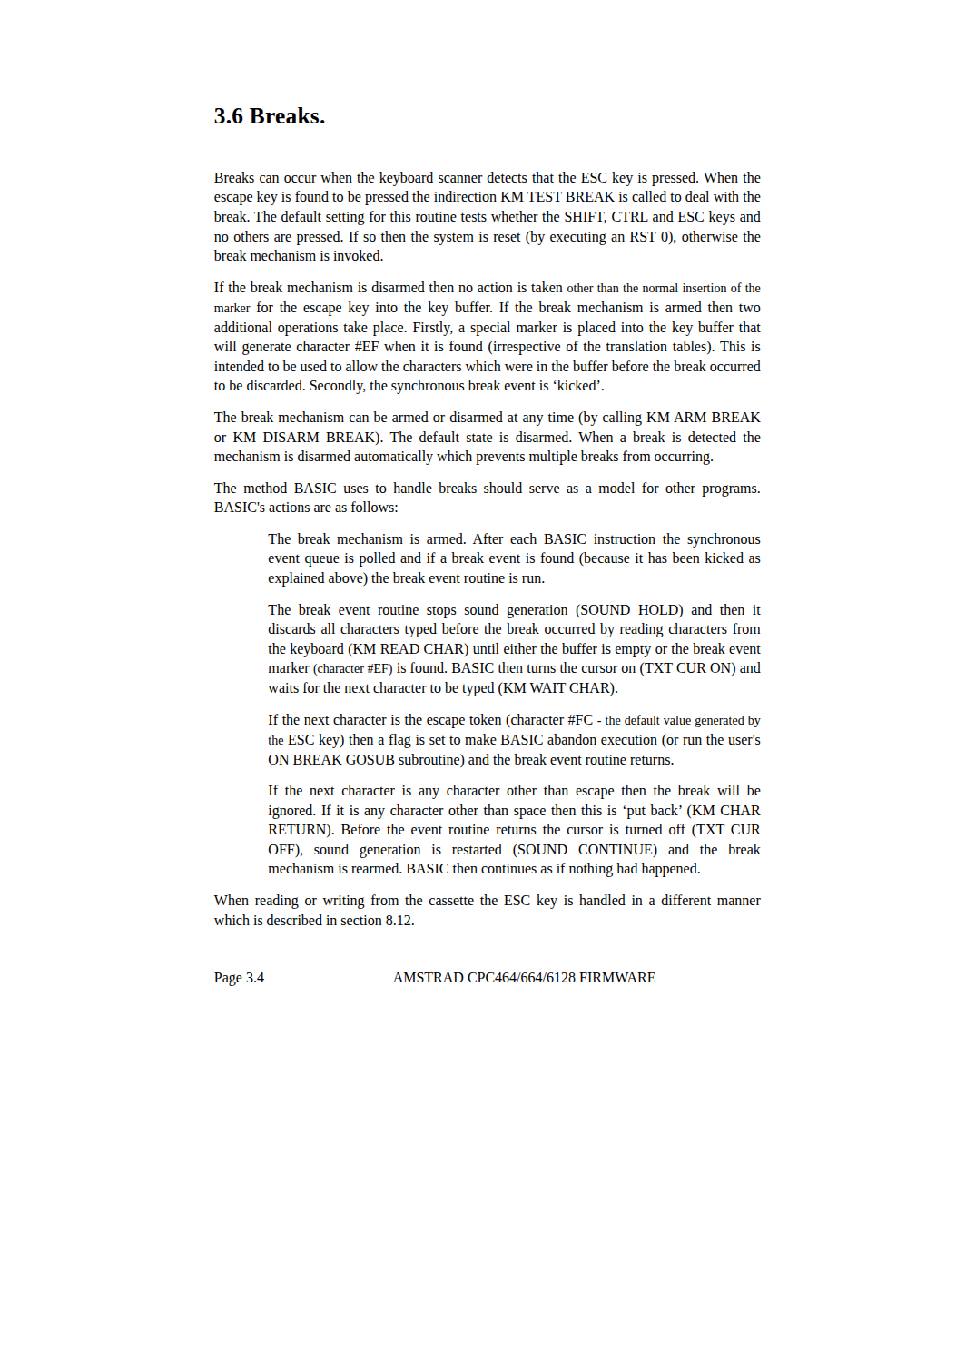3.6 Breaks.
Breaks can occur when the keyboard scanner detects that the ESC key is pressed. When the escape key is found to be pressed the indirection KM TEST BREAK is called to deal with the break. The default setting for this routine tests whether the SHIFT, CTRL and ESC keys and no others are pressed. If so then the system is reset (by executing an RST 0), otherwise the break mechanism is invoked.
If the break mechanism is disarmed then no action is taken other than the normal insertion of the marker for the escape key into the key buffer. If the break mechanism is armed then two additional operations take place. Firstly, a special marker is placed into the key buffer that will generate character #EF when it is found (irrespective of the translation tables). This is intended to be used to allow the characters which were in the buffer before the break occurred to be discarded. Secondly, the synchronous break event is ‘kicked’.
The break mechanism can be armed or disarmed at any time (by calling KM ARM BREAK or KM DISARM BREAK). The default state is disarmed. When a break is detected the mechanism is disarmed automatically which prevents multiple breaks from occurring.
The method BASIC uses to handle breaks should serve as a model for other programs. BASIC's actions are as follows:
The break mechanism is armed. After each BASIC instruction the synchronous event queue is polled and if a break event is found (because it has been kicked as explained above) the break event routine is run.
The break event routine stops sound generation (SOUND HOLD) and then it discards all characters typed before the break occurred by reading characters from the keyboard (KM READ CHAR) until either the buffer is empty or the break event marker (character #EF) is found. BASIC then turns the cursor on (TXT CUR ON) and waits for the next character to be typed (KM WAIT CHAR).
If the next character is the escape token (character #FC - the default value generated by the ESC key) then a flag is set to make BASIC abandon execution (or run the user's ON BREAK GOSUB subroutine) and the break event routine returns.
If the next character is any character other than escape then the break will be ignored. If it is any character other than space then this is ‘put back’ (KM CHAR RETURN). Before the event routine returns the cursor is turned off (TXT CUR OFF), sound generation is restarted (SOUND CONTINUE) and the break mechanism is rearmed. BASIC then continues as if nothing had happened.
When reading or writing from the cassette the ESC key is handled in a different manner which is described in section 8.12.
Page 3.4
AMSTRAD CPC464/664/6128 FIRMWARE